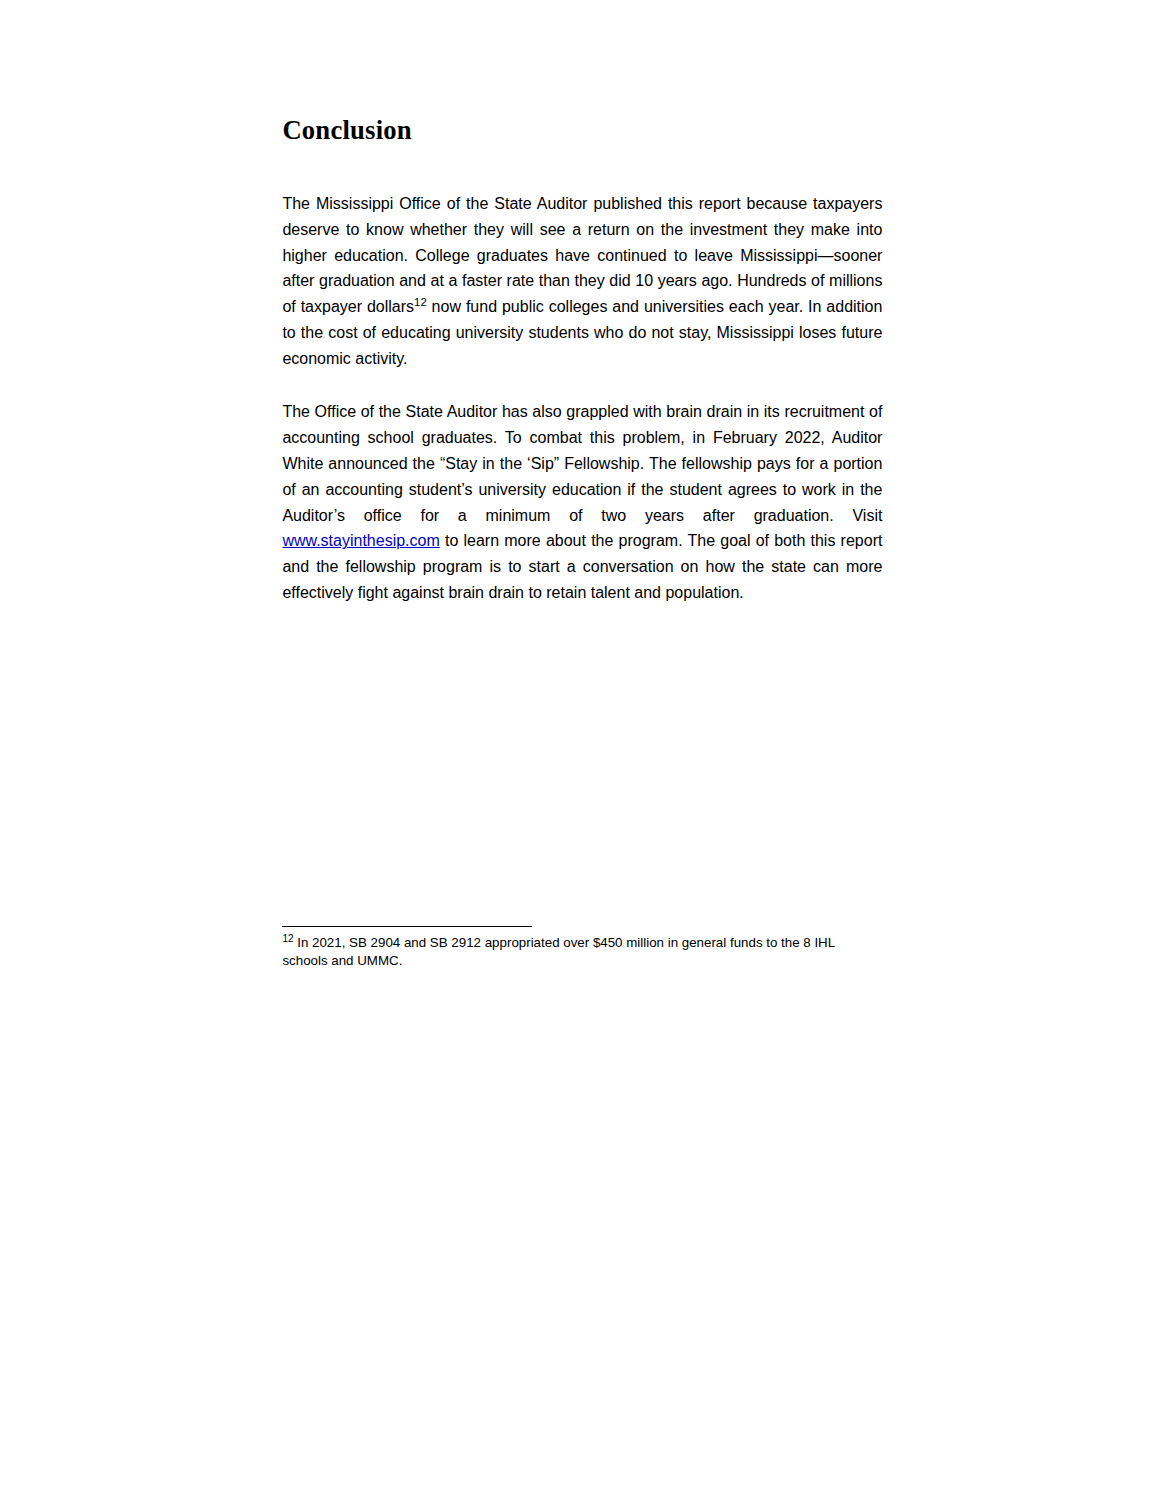Conclusion
The Mississippi Office of the State Auditor published this report because taxpayers deserve to know whether they will see a return on the investment they make into higher education. College graduates have continued to leave Mississippi—sooner after graduation and at a faster rate than they did 10 years ago. Hundreds of millions of taxpayer dollars12 now fund public colleges and universities each year. In addition to the cost of educating university students who do not stay, Mississippi loses future economic activity.
The Office of the State Auditor has also grappled with brain drain in its recruitment of accounting school graduates. To combat this problem, in February 2022, Auditor White announced the “Stay in the ‘Sip” Fellowship. The fellowship pays for a portion of an accounting student’s university education if the student agrees to work in the Auditor’s office for a minimum of two years after graduation. Visit www.stayinthesip.com to learn more about the program. The goal of both this report and the fellowship program is to start a conversation on how the state can more effectively fight against brain drain to retain talent and population.
12 In 2021, SB 2904 and SB 2912 appropriated over $450 million in general funds to the 8 IHL schools and UMMC.